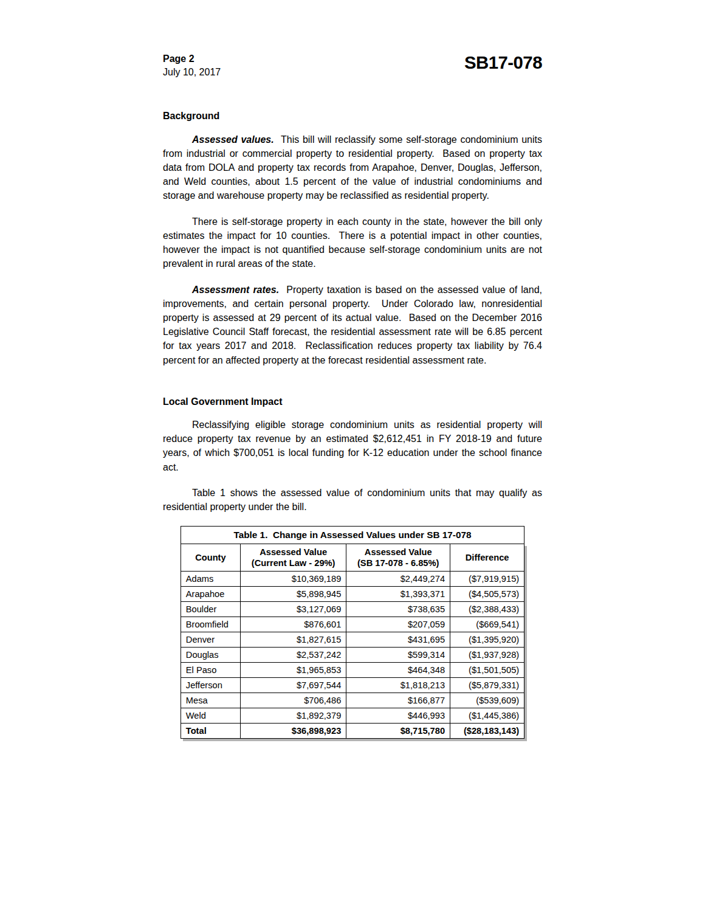Page 2
July 10, 2017
SB17-078
Background
Assessed values. This bill will reclassify some self-storage condominium units from industrial or commercial property to residential property. Based on property tax data from DOLA and property tax records from Arapahoe, Denver, Douglas, Jefferson, and Weld counties, about 1.5 percent of the value of industrial condominiums and storage and warehouse property may be reclassified as residential property.
There is self-storage property in each county in the state, however the bill only estimates the impact for 10 counties. There is a potential impact in other counties, however the impact is not quantified because self-storage condominium units are not prevalent in rural areas of the state.
Assessment rates. Property taxation is based on the assessed value of land, improvements, and certain personal property. Under Colorado law, nonresidential property is assessed at 29 percent of its actual value. Based on the December 2016 Legislative Council Staff forecast, the residential assessment rate will be 6.85 percent for tax years 2017 and 2018. Reclassification reduces property tax liability by 76.4 percent for an affected property at the forecast residential assessment rate.
Local Government Impact
Reclassifying eligible storage condominium units as residential property will reduce property tax revenue by an estimated $2,612,451 in FY 2018-19 and future years, of which $700,051 is local funding for K-12 education under the school finance act.
Table 1 shows the assessed value of condominium units that may qualify as residential property under the bill.
Table 1. Change in Assessed Values under SB 17-078
| County | Assessed Value (Current Law - 29%) | Assessed Value (SB 17-078 - 6.85%) | Difference |
| --- | --- | --- | --- |
| Adams | $10,369,189 | $2,449,274 | ($7,919,915) |
| Arapahoe | $5,898,945 | $1,393,371 | ($4,505,573) |
| Boulder | $3,127,069 | $738,635 | ($2,388,433) |
| Broomfield | $876,601 | $207,059 | ($669,541) |
| Denver | $1,827,615 | $431,695 | ($1,395,920) |
| Douglas | $2,537,242 | $599,314 | ($1,937,928) |
| El Paso | $1,965,853 | $464,348 | ($1,501,505) |
| Jefferson | $7,697,544 | $1,818,213 | ($5,879,331) |
| Mesa | $706,486 | $166,877 | ($539,609) |
| Weld | $1,892,379 | $446,993 | ($1,445,386) |
| Total | $36,898,923 | $8,715,780 | ($28,183,143) |